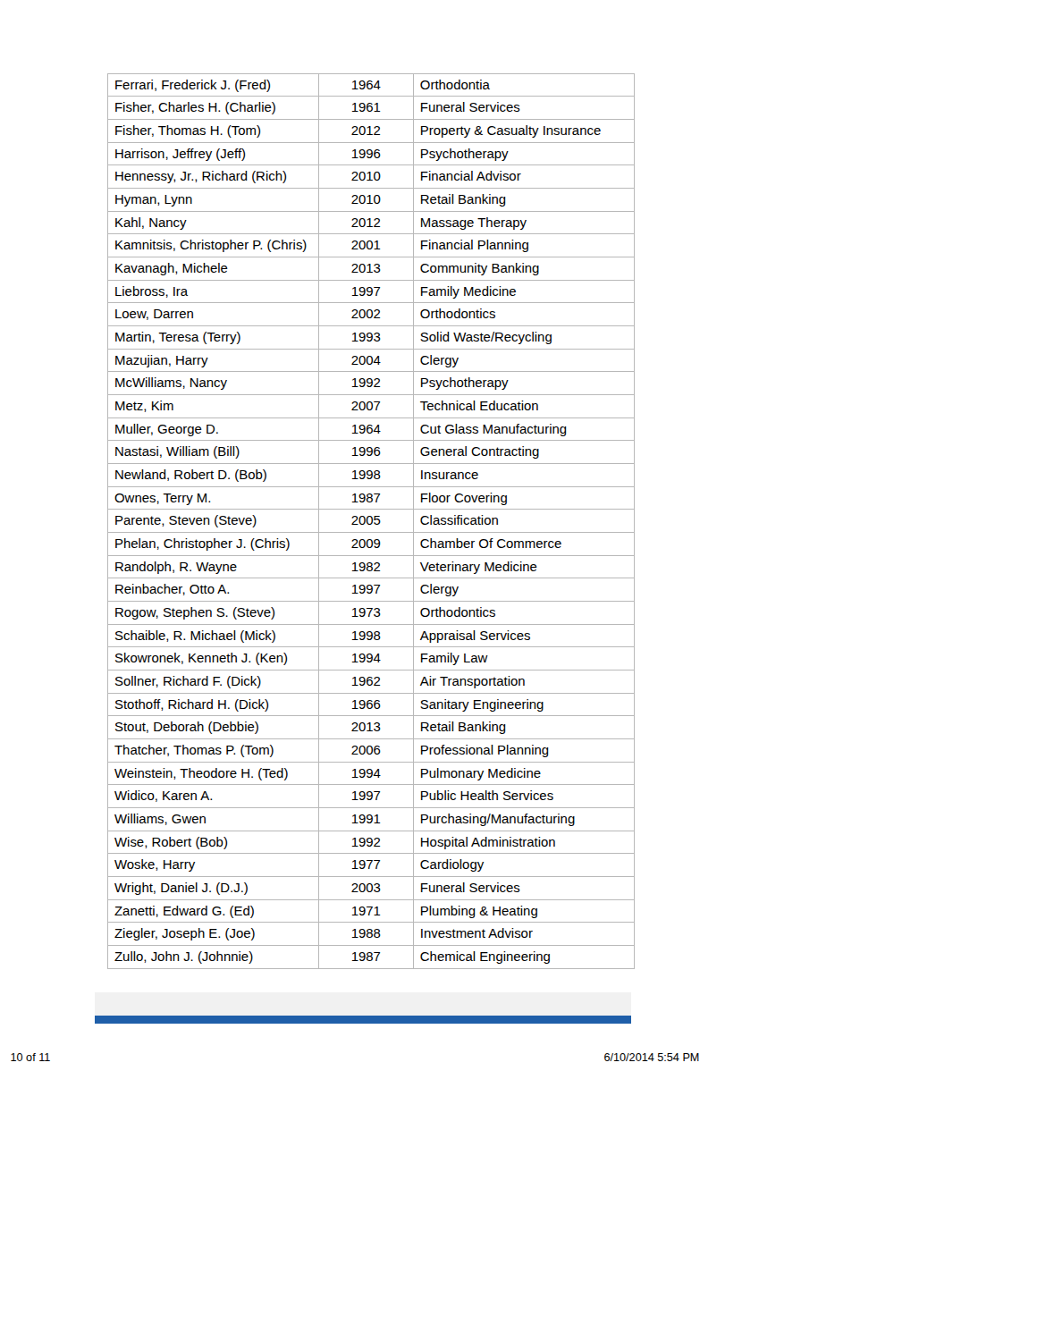| Ferrari, Frederick J. (Fred) | 1964 | Orthodontia |
| Fisher, Charles H. (Charlie) | 1961 | Funeral Services |
| Fisher, Thomas H. (Tom) | 2012 | Property & Casualty Insurance |
| Harrison, Jeffrey (Jeff) | 1996 | Psychotherapy |
| Hennessy, Jr., Richard (Rich) | 2010 | Financial Advisor |
| Hyman, Lynn | 2010 | Retail Banking |
| Kahl, Nancy | 2012 | Massage Therapy |
| Kamnitsis, Christopher P. (Chris) | 2001 | Financial Planning |
| Kavanagh, Michele | 2013 | Community Banking |
| Liebross, Ira | 1997 | Family Medicine |
| Loew, Darren | 2002 | Orthodontics |
| Martin, Teresa (Terry) | 1993 | Solid Waste/Recycling |
| Mazujian, Harry | 2004 | Clergy |
| McWilliams, Nancy | 1992 | Psychotherapy |
| Metz, Kim | 2007 | Technical Education |
| Muller, George D. | 1964 | Cut Glass Manufacturing |
| Nastasi, William (Bill) | 1996 | General Contracting |
| Newland, Robert D. (Bob) | 1998 | Insurance |
| Ownes, Terry M. | 1987 | Floor Covering |
| Parente, Steven (Steve) | 2005 | Classification |
| Phelan, Christopher J. (Chris) | 2009 | Chamber Of Commerce |
| Randolph, R. Wayne | 1982 | Veterinary Medicine |
| Reinbacher, Otto A. | 1997 | Clergy |
| Rogow, Stephen S. (Steve) | 1973 | Orthodontics |
| Schaible, R. Michael (Mick) | 1998 | Appraisal Services |
| Skowronek, Kenneth J. (Ken) | 1994 | Family Law |
| Sollner, Richard F. (Dick) | 1962 | Air Transportation |
| Stothoff, Richard H. (Dick) | 1966 | Sanitary Engineering |
| Stout, Deborah (Debbie) | 2013 | Retail Banking |
| Thatcher, Thomas P. (Tom) | 2006 | Professional Planning |
| Weinstein, Theodore H. (Ted) | 1994 | Pulmonary Medicine |
| Widico, Karen A. | 1997 | Public Health Services |
| Williams, Gwen | 1991 | Purchasing/Manufacturing |
| Wise, Robert (Bob) | 1992 | Hospital Administration |
| Woske, Harry | 1977 | Cardiology |
| Wright, Daniel J. (D.J.) | 2003 | Funeral Services |
| Zanetti, Edward G. (Ed) | 1971 | Plumbing & Heating |
| Ziegler, Joseph E. (Joe) | 1988 | Investment Advisor |
| Zullo, John J. (Johnnie) | 1987 | Chemical Engineering |
10 of 11 6/10/2014 5:54 PM